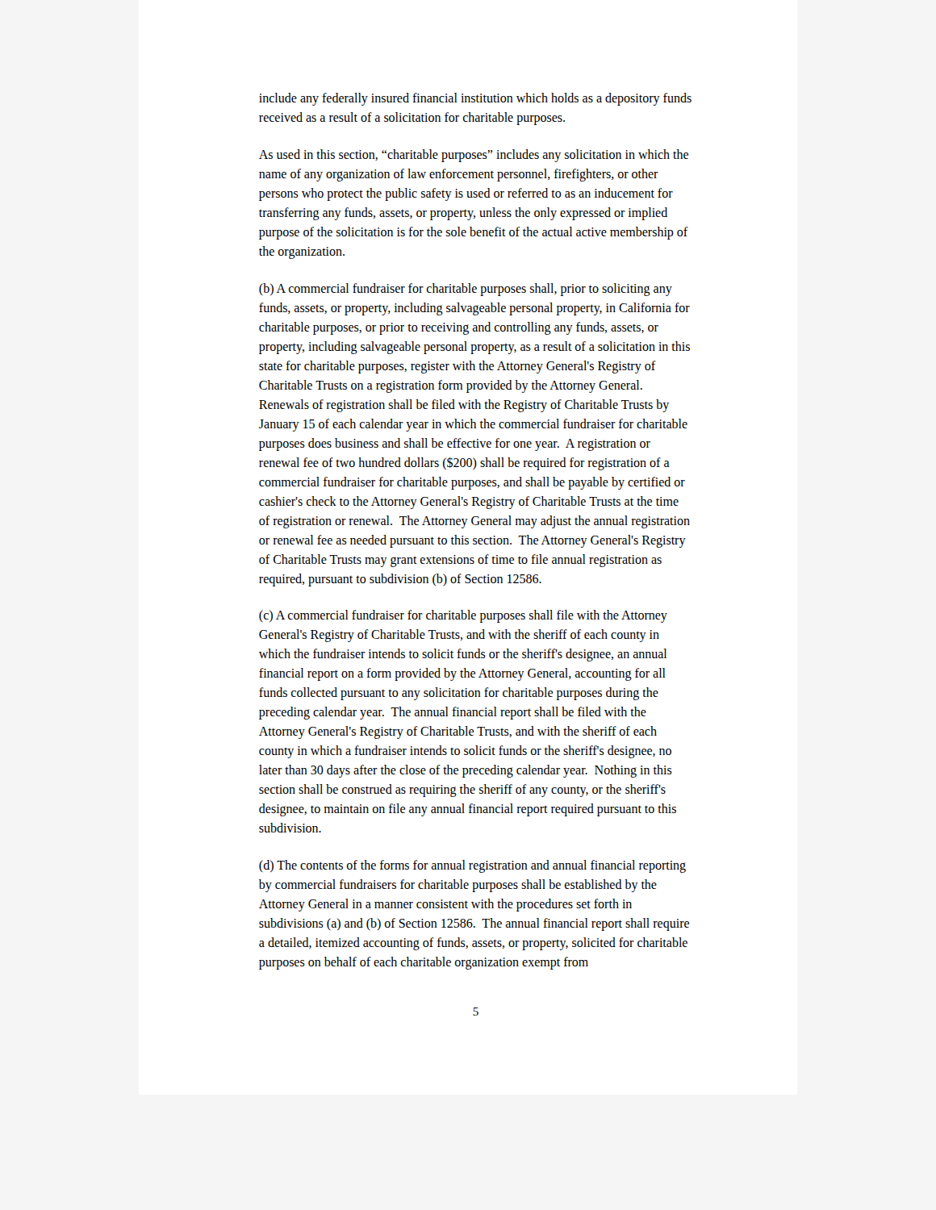include any federally insured financial institution which holds as a depository funds received as a result of a solicitation for charitable purposes.
As used in this section, “charitable purposes” includes any solicitation in which the name of any organization of law enforcement personnel, firefighters, or other persons who protect the public safety is used or referred to as an inducement for transferring any funds, assets, or property, unless the only expressed or implied purpose of the solicitation is for the sole benefit of the actual active membership of the organization.
(b) A commercial fundraiser for charitable purposes shall, prior to soliciting any funds, assets, or property, including salvageable personal property, in California for charitable purposes, or prior to receiving and controlling any funds, assets, or property, including salvageable personal property, as a result of a solicitation in this state for charitable purposes, register with the Attorney General's Registry of Charitable Trusts on a registration form provided by the Attorney General. Renewals of registration shall be filed with the Registry of Charitable Trusts by January 15 of each calendar year in which the commercial fundraiser for charitable purposes does business and shall be effective for one year. A registration or renewal fee of two hundred dollars ($200) shall be required for registration of a commercial fundraiser for charitable purposes, and shall be payable by certified or cashier's check to the Attorney General's Registry of Charitable Trusts at the time of registration or renewal. The Attorney General may adjust the annual registration or renewal fee as needed pursuant to this section. The Attorney General's Registry of Charitable Trusts may grant extensions of time to file annual registration as required, pursuant to subdivision (b) of Section 12586.
(c) A commercial fundraiser for charitable purposes shall file with the Attorney General's Registry of Charitable Trusts, and with the sheriff of each county in which the fundraiser intends to solicit funds or the sheriff's designee, an annual financial report on a form provided by the Attorney General, accounting for all funds collected pursuant to any solicitation for charitable purposes during the preceding calendar year. The annual financial report shall be filed with the Attorney General's Registry of Charitable Trusts, and with the sheriff of each county in which a fundraiser intends to solicit funds or the sheriff's designee, no later than 30 days after the close of the preceding calendar year. Nothing in this section shall be construed as requiring the sheriff of any county, or the sheriff's designee, to maintain on file any annual financial report required pursuant to this subdivision.
(d) The contents of the forms for annual registration and annual financial reporting by commercial fundraisers for charitable purposes shall be established by the Attorney General in a manner consistent with the procedures set forth in subdivisions (a) and (b) of Section 12586. The annual financial report shall require a detailed, itemized accounting of funds, assets, or property, solicited for charitable purposes on behalf of each charitable organization exempt from
5